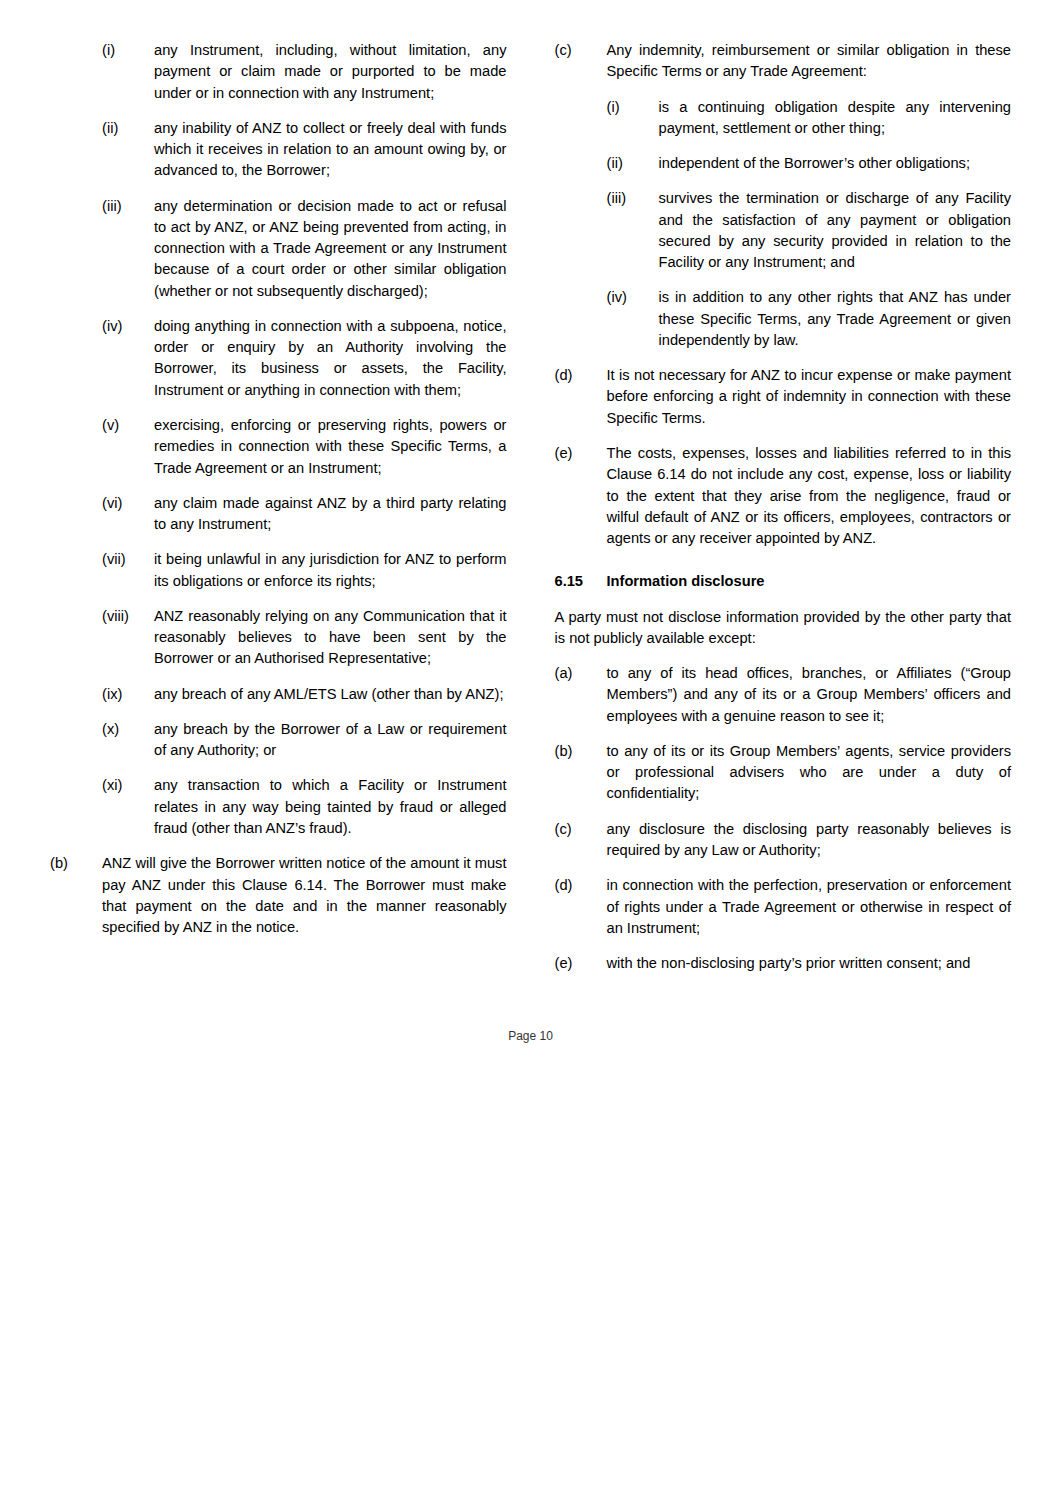(i)
any Instrument, including, without limitation, any payment or claim made or purported to be made under or in connection with any Instrument;
(ii)
any inability of ANZ to collect or freely deal with funds which it receives in relation to an amount owing by, or advanced to, the Borrower;
(iii)
any determination or decision made to act or refusal to act by ANZ, or ANZ being prevented from acting, in connection with a Trade Agreement or any Instrument because of a court order or other similar obligation (whether or not subsequently discharged);
(iv)
doing anything in connection with a subpoena, notice, order or enquiry by an Authority involving the Borrower, its business or assets, the Facility, Instrument or anything in connection with them;
(v)
exercising, enforcing or preserving rights, powers or remedies in connection with these Specific Terms, a Trade Agreement or an Instrument;
(vi)
any claim made against ANZ by a third party relating to any Instrument;
(vii)
it being unlawful in any jurisdiction for ANZ to perform its obligations or enforce its rights;
(viii)
ANZ reasonably relying on any Communication that it reasonably believes to have been sent by the Borrower or an Authorised Representative;
(ix)
any breach of any AML/ETS Law (other than by ANZ);
(x)
any breach by the Borrower of a Law or requirement of any Authority; or
(xi)
any transaction to which a Facility or Instrument relates in any way being tainted by fraud or alleged fraud (other than ANZ’s fraud).
(b)
ANZ will give the Borrower written notice of the amount it must pay ANZ under this Clause 6.14. The Borrower must make that payment on the date and in the manner reasonably specified by ANZ in the notice.
(c)
Any indemnity, reimbursement or similar obligation in these Specific Terms or any Trade Agreement:
(i)
is a continuing obligation despite any intervening payment, settlement or other thing;
(ii)
independent of the Borrower’s other obligations;
(iii)
survives the termination or discharge of any Facility and the satisfaction of any payment or obligation secured by any security provided in relation to the Facility or any Instrument; and
(iv)
is in addition to any other rights that ANZ has under these Specific Terms, any Trade Agreement or given independently by law.
(d)
It is not necessary for ANZ to incur expense or make payment before enforcing a right of indemnity in connection with these Specific Terms.
(e)
The costs, expenses, losses and liabilities referred to in this Clause 6.14 do not include any cost, expense, loss or liability to the extent that they arise from the negligence, fraud or wilful default of ANZ or its officers, employees, contractors or agents or any receiver appointed by ANZ.
6.15 Information disclosure
A party must not disclose information provided by the other party that is not publicly available except:
(a)
to any of its head offices, branches, or Affiliates (“Group Members”) and any of its or a Group Members’ officers and employees with a genuine reason to see it;
(b)
to any of its or its Group Members’ agents, service providers or professional advisers who are under a duty of confidentiality;
(c)
any disclosure the disclosing party reasonably believes is required by any Law or Authority;
(d)
in connection with the perfection, preservation or enforcement of rights under a Trade Agreement or otherwise in respect of an Instrument;
(e)
with the non-disclosing party’s prior written consent; and
Page 10